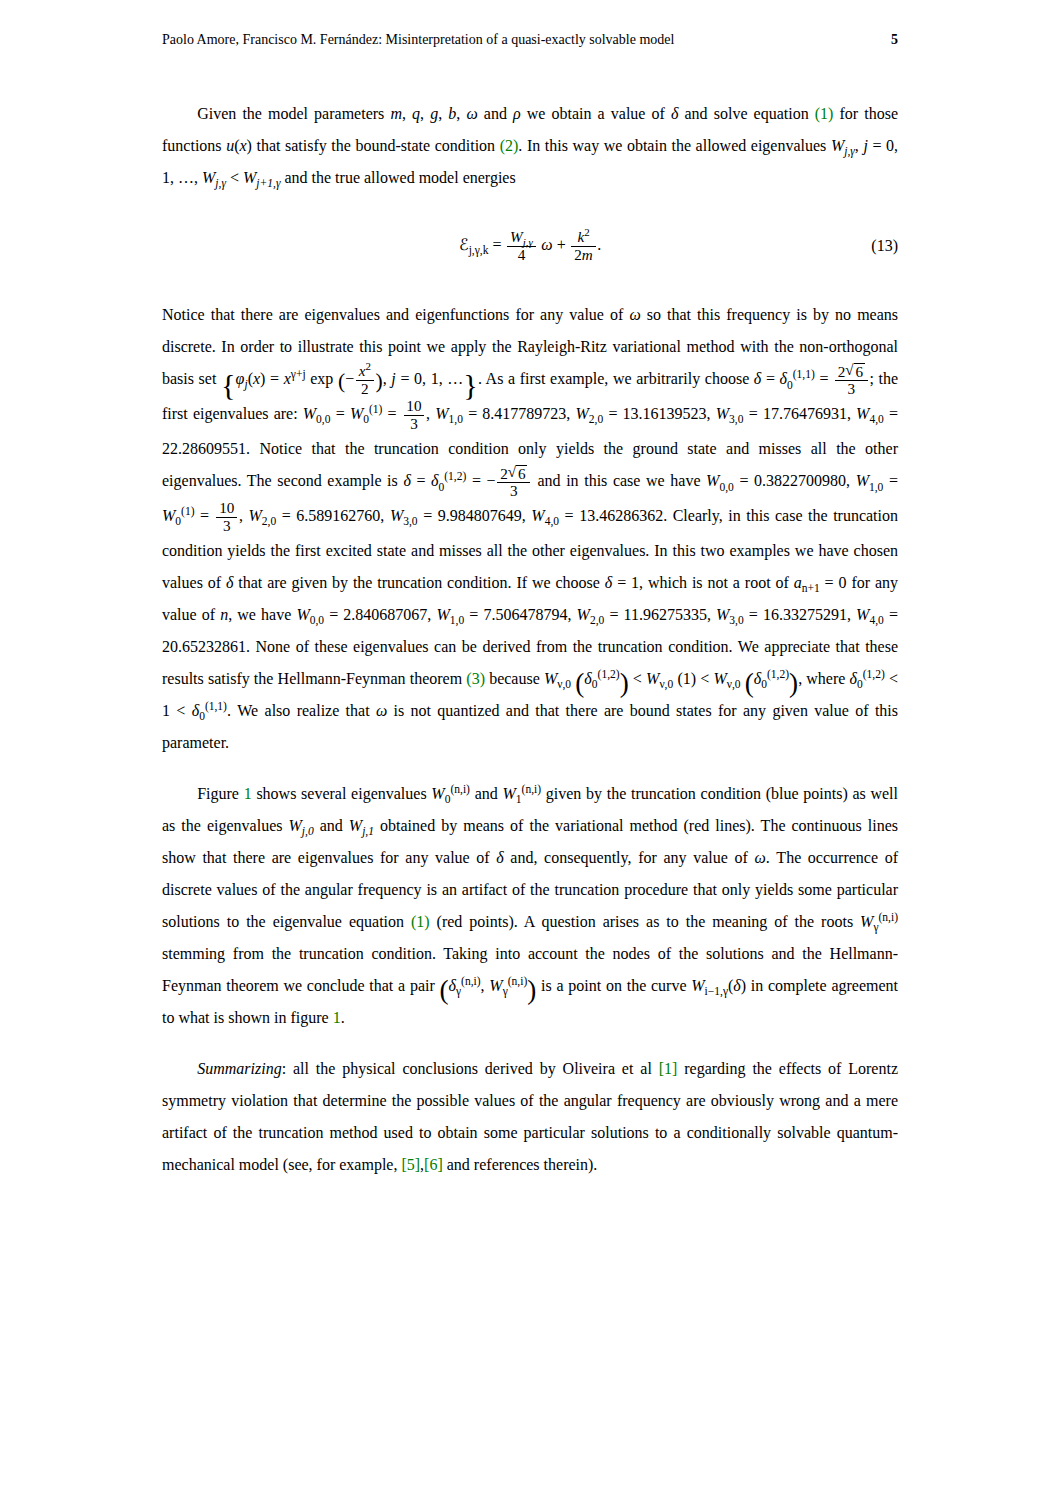Paolo Amore, Francisco M. Fernández: Misinterpretation of a quasi-exactly solvable model 5
Given the model parameters m, q, g, b, ω and ρ we obtain a value of δ and solve equation (1) for those functions u(x) that satisfy the bound-state condition (2). In this way we obtain the allowed eigenvalues Wj,γ, j = 0, 1, …, Wj,γ < Wj+1,γ and the true allowed model energies
ℰj,γ,k = Wj,γ 4 ω + k22m. (13)
Notice that there are eigenvalues and eigenfunctions for any value of ω so that this frequency is by no means discrete. In order to illustrate this point we apply the Rayleigh-Ritz variational method with the non-orthogonal basis set {φj(x) = xγ+j exp (−x22), j = 0, 1, …}. As a first example, we arbitrarily choose δ = δ0(1,1) = 263; the first eigenvalues are: W0,0 = W0(1) = 103, W1,0 = 8.417789723, W2,0 = 13.16139523, W3,0 = 17.76476931, W4,0 = 22.28609551. Notice that the truncation condition only yields the ground state and misses all the other eigenvalues. The second example is δ = δ0(1,2) = −263 and in this case we have W0,0 = 0.3822700980, W1,0 = W0(1) = 103, W2,0 = 6.589162760, W3,0 = 9.984807649, W4,0 = 13.46286362. Clearly, in this case the truncation condition yields the first excited state and misses all the other eigenvalues. In this two examples we have chosen values of δ that are given by the truncation condition. If we choose δ = 1, which is not a root of an+1 = 0 for any value of n, we have W0,0 = 2.840687067, W1,0 = 7.506478794, W2,0 = 11.96275335, W3,0 = 16.33275291, W4,0 = 20.65232861. None of these eigenvalues can be derived from the truncation condition. We appreciate that these results satisfy the Hellmann-Feynman theorem (3) because Wν,0 (δ0(1,2)) < Wν,0 (1) < Wν,0 (δ0(1,2)), where δ0(1,2) < 1 < δ0(1,1). We also realize that ω is not quantized and that there are bound states for any given value of this parameter.
Figure 1 shows several eigenvalues W0(n,i) and W1(n,i) given by the truncation condition (blue points) as well as the eigenvalues Wj,0 and Wj,1 obtained by means of the variational method (red lines). The continuous lines show that there are eigenvalues for any value of δ and, consequently, for any value of ω. The occurrence of discrete values of the angular frequency is an artifact of the truncation procedure that only yields some particular solutions to the eigenvalue equation (1) (red points). A question arises as to the meaning of the roots Wγ(n,i) stemming from the truncation condition. Taking into account the nodes of the solutions and the Hellmann-Feynman theorem we conclude that a pair (δγ(n,i), Wγ(n,i)) is a point on the curve Wi−1,γ(δ) in complete agreement to what is shown in figure 1.
Summarizing: all the physical conclusions derived by Oliveira et al [1] regarding the effects of Lorentz symmetry violation that determine the possible values of the angular frequency are obviously wrong and a mere artifact of the truncation method used to obtain some particular solutions to a conditionally solvable quantum-mechanical model (see, for example, [5],[6] and references therein).